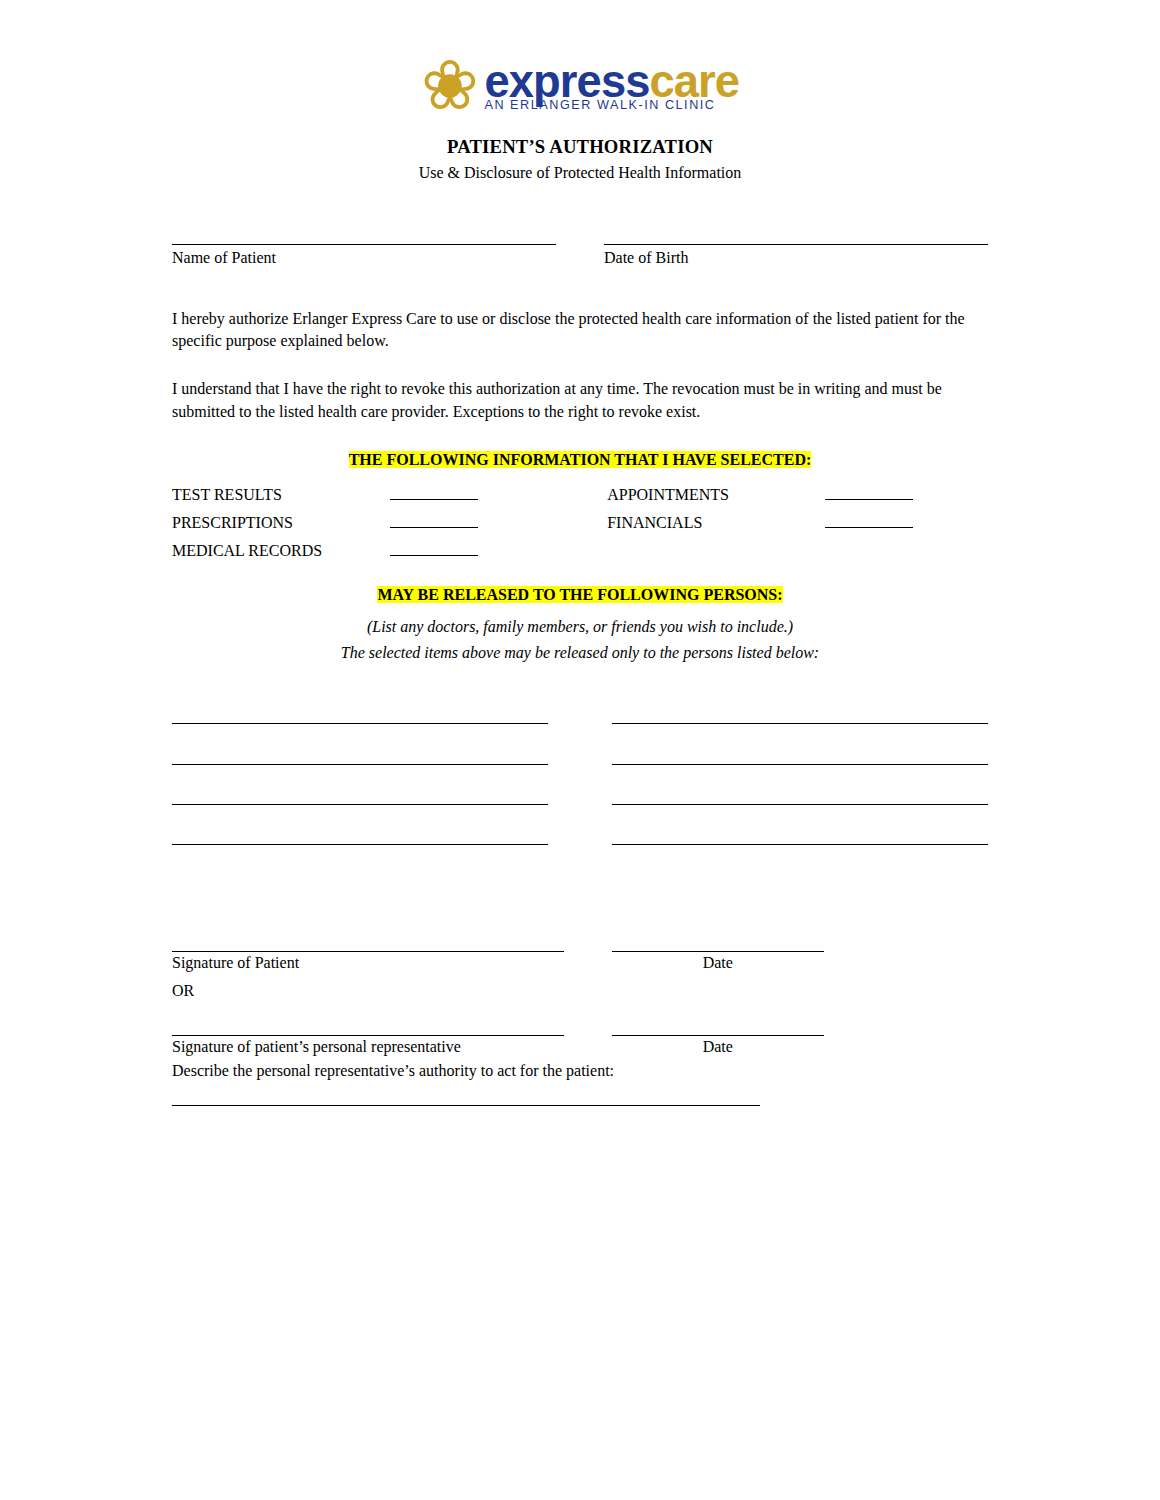❀ express care
AN ERLANGER WALK-IN CLINIC
PATIENT’S AUTHORIZATION
Use & Disclosure of Protected Health Information
Name of Patient
Date of Birth
I hereby authorize Erlanger Express Care to use or disclose the protected health care information of the listed patient for the specific purpose explained below.
I understand that I have the right to revoke this authorization at any time. The revocation must be in writing and must be submitted to the listed health care provider. Exceptions to the right to revoke exist.
THE FOLLOWING INFORMATION THAT I HAVE SELECTED:
| TEST RESULTS | | | APPOINTMENTS | |
| PRESCRIPTIONS | | | FINANCIALS | |
| MEDICAL RECORDS | | | | |
MAY BE RELEASED TO THE FOLLOWING PERSONS:
(List any doctors, family members, or friends you wish to include.)
The selected items above may be released only to the persons listed below:
Signature of Patient
Date
OR
Signature of patient’s personal representative
Date
Describe the personal representative’s authority to act for the patient: